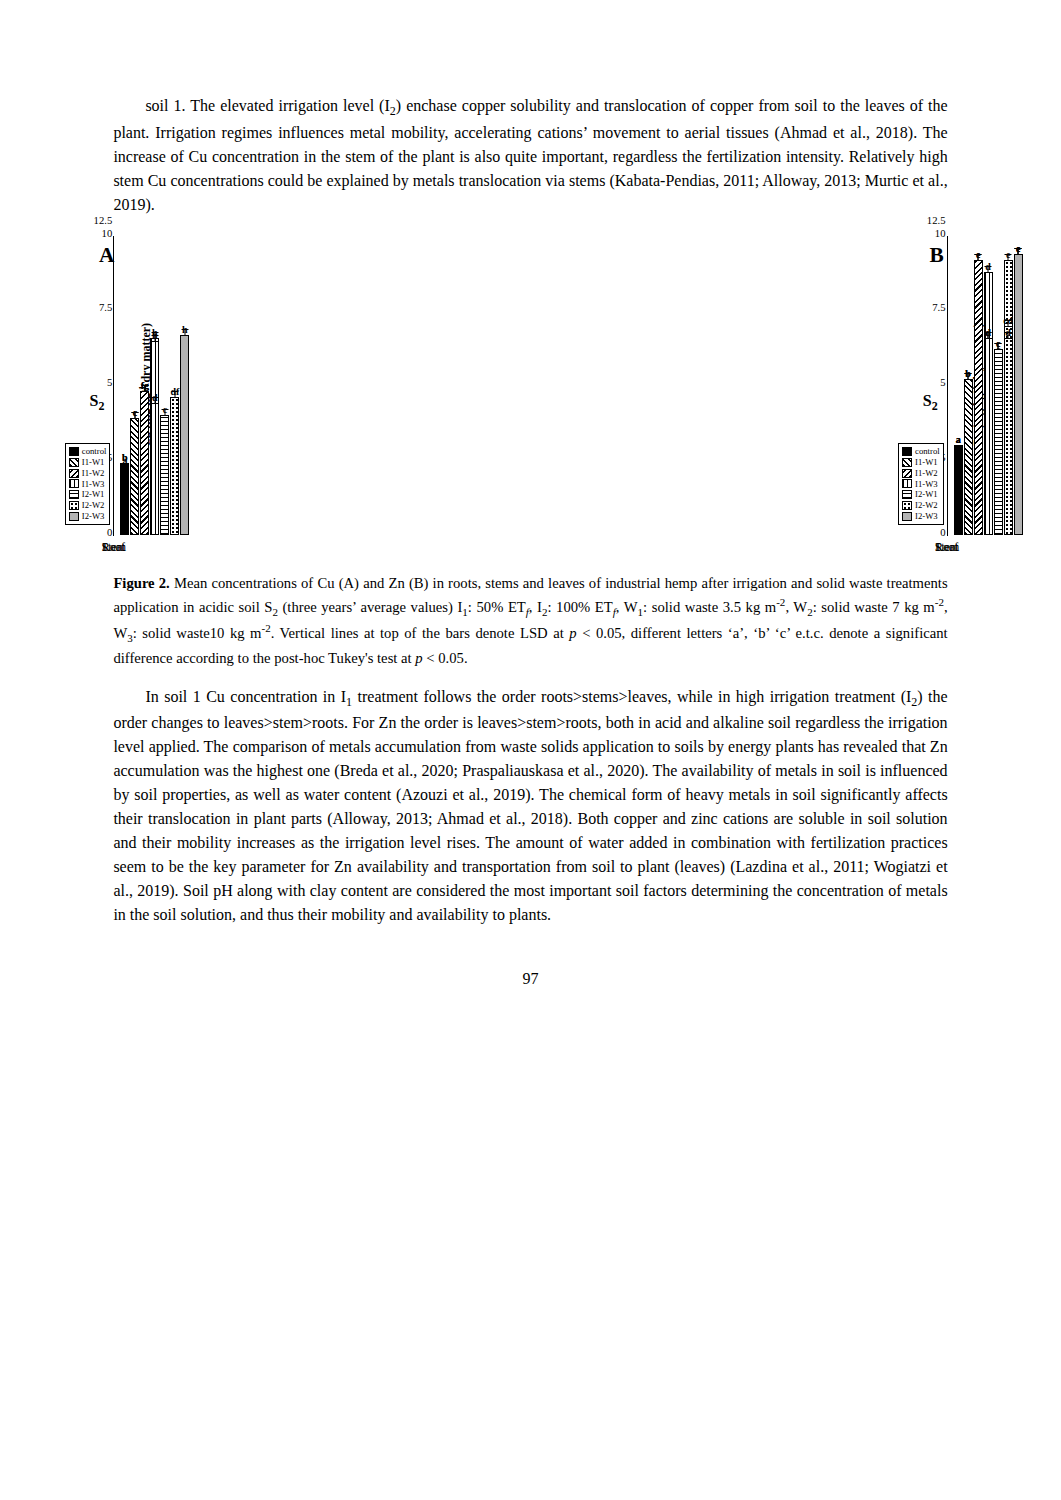soil 1. The elevated irrigation level (I2) enchase copper solubility and translocation of copper from soil to the leaves of the plant. Irrigation regimes influences metal mobility, accelerating cations’ movement to aerial tissues (Ahmad et al., 2018). The increase of Cu concentration in the stem of the plant is also quite important, regardless the fertilization intensity. Relatively high stem Cu concentrations could be explained by metals translocation via stems (Kabata-Pendias, 2011; Alloway, 2013; Murtic et al., 2019).
A Cu (mg kg-1 dry matter) 0 2.5 5 7.5 10 12.5 S2
b
c
f
h
c
c
g
b
c
fg
h
c
d
h
a
c
fg
d
c
df
h
control
I1-W1
I1-W2
I1-W3
I2-W1
I2-W2
I2-W3
Root Stem Leaf
B Zn (mg kg-1 dry matter) 0 2.5 5 7.5 10 12.5 S2
a
b
c
d
c
e
e
a
b
e
d
c
cd
e
a
b
e
d
c
d
e
control
I1-W1
I1-W2
I1-W3
I2-W1
I2-W2
I2-W3
Root Stem Leaf
Figure 2. Mean concentrations of Cu (A) and Zn (B) in roots, stems and leaves of industrial hemp after irrigation and solid waste treatments application in acidic soil S2 (three years’ average values) I1: 50% ETf, I2: 100% ETf, W1: solid waste 3.5 kg m-2, W2: solid waste 7 kg m-2, W3: solid waste10 kg m-2. Vertical lines at top of the bars denote LSD at p < 0.05, different letters ‘a’, ‘b’ ‘c’ e.t.c. denote a significant difference according to the post-hoc Tukey's test at p < 0.05.
In soil 1 Cu concentration in I1 treatment follows the order roots>stems>leaves, while in high irrigation treatment (I2) the order changes to leaves>stem>roots. For Zn the order is leaves>stem>roots, both in acid and alkaline soil regardless the irrigation level applied. The comparison of metals accumulation from waste solids application to soils by energy plants has revealed that Zn accumulation was the highest one (Breda et al., 2020; Praspaliauskasa et al., 2020). The availability of metals in soil is influenced by soil properties, as well as water content (Azouzi et al., 2019). The chemical form of heavy metals in soil significantly affects their translocation in plant parts (Alloway, 2013; Ahmad et al., 2018). Both copper and zinc cations are soluble in soil solution and their mobility increases as the irrigation level rises. The amount of water added in combination with fertilization practices seem to be the key parameter for Zn availability and transportation from soil to plant (leaves) (Lazdina et al., 2011; Wogiatzi et al., 2019). Soil pH along with clay content are considered the most important soil factors determining the concentration of metals in the soil solution, and thus their mobility and availability to plants.
97